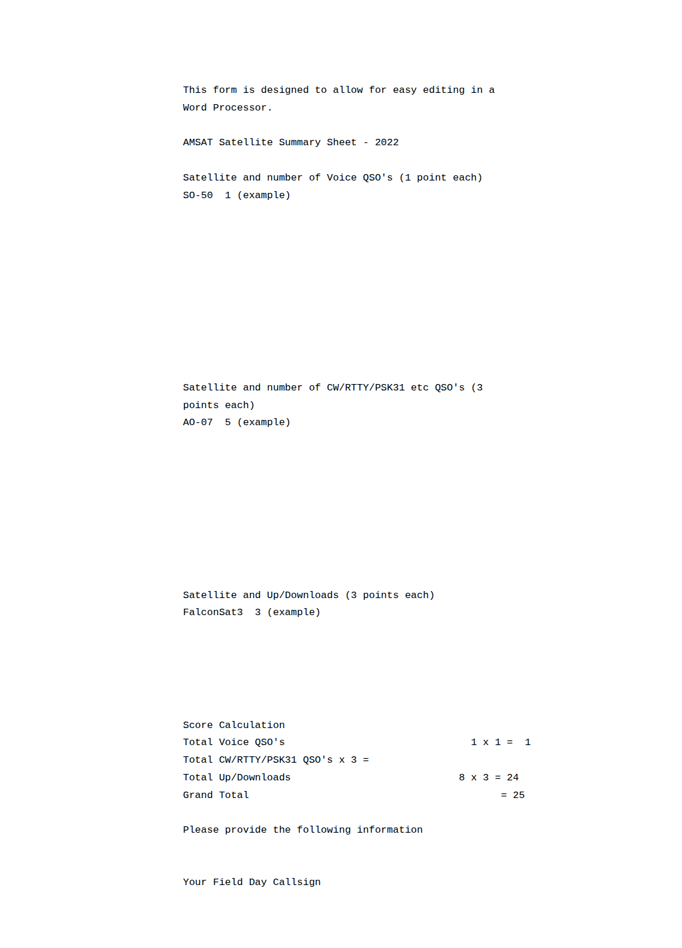This form is designed to allow for easy editing in a Word Processor.
AMSAT Satellite Summary Sheet - 2022
Satellite and number of Voice QSO's (1 point each)
SO-50 1 (example)
Satellite and number of CW/RTTY/PSK31 etc QSO's (3 points each)
AO-07 5 (example)
Satellite and Up/Downloads (3 points each)
FalconSat3 3 (example)
Score Calculation
| Total Voice QSO's | 1 x 1 = 1 |
| Total CW/RTTY/PSK31 QSO's x 3 = | |
| Total Up/Downloads | 8 x 3 = 24 |
| Grand Total | = 25 |
Please provide the following information
Your Field Day Callsign